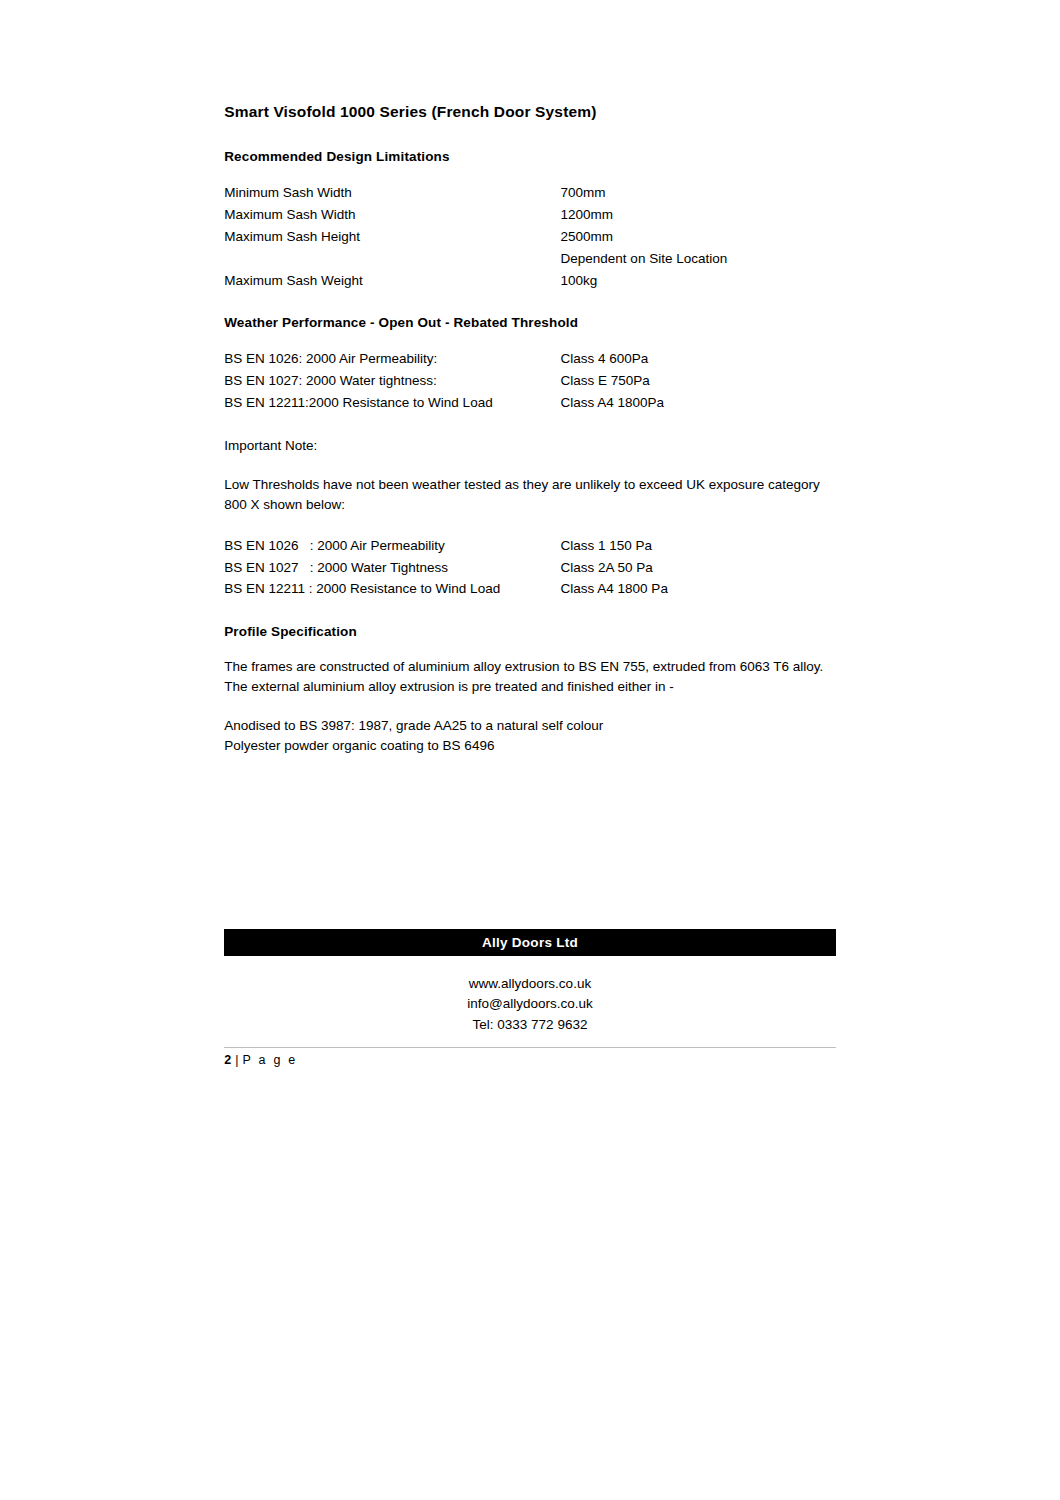Smart Visofold 1000 Series (French Door System)
Recommended Design Limitations
| Minimum Sash Width | 700mm |
| Maximum Sash Width | 1200mm |
| Maximum Sash Height | 2500mm |
| | Dependent on Site Location |
| Maximum Sash Weight | 100kg |
Weather Performance - Open Out - Rebated Threshold
| BS EN 1026: 2000 Air Permeability: | Class 4 600Pa |
| BS EN 1027: 2000 Water tightness: | Class E 750Pa |
| BS EN 12211:2000 Resistance to Wind Load | Class A4 1800Pa |
Important Note:
Low Thresholds have not been weather tested as they are unlikely to exceed UK exposure category 800 X shown below:
| BS EN 1026 : 2000 Air Permeability | Class 1 150 Pa |
| BS EN 1027 : 2000 Water Tightness | Class 2A 50 Pa |
| BS EN 12211 : 2000 Resistance to Wind Load | Class A4 1800 Pa |
Profile Specification
The frames are constructed of aluminium alloy extrusion to BS EN 755, extruded from 6063 T6 alloy. The external aluminium alloy extrusion is pre treated and finished either in -
Anodised to BS 3987: 1987, grade AA25 to a natural self colour
Polyester powder organic coating to BS 6496
Ally Doors Ltd
www.allydoors.co.uk
info@allydoors.co.uk
Tel: 0333 772 9632
2 | P a g e